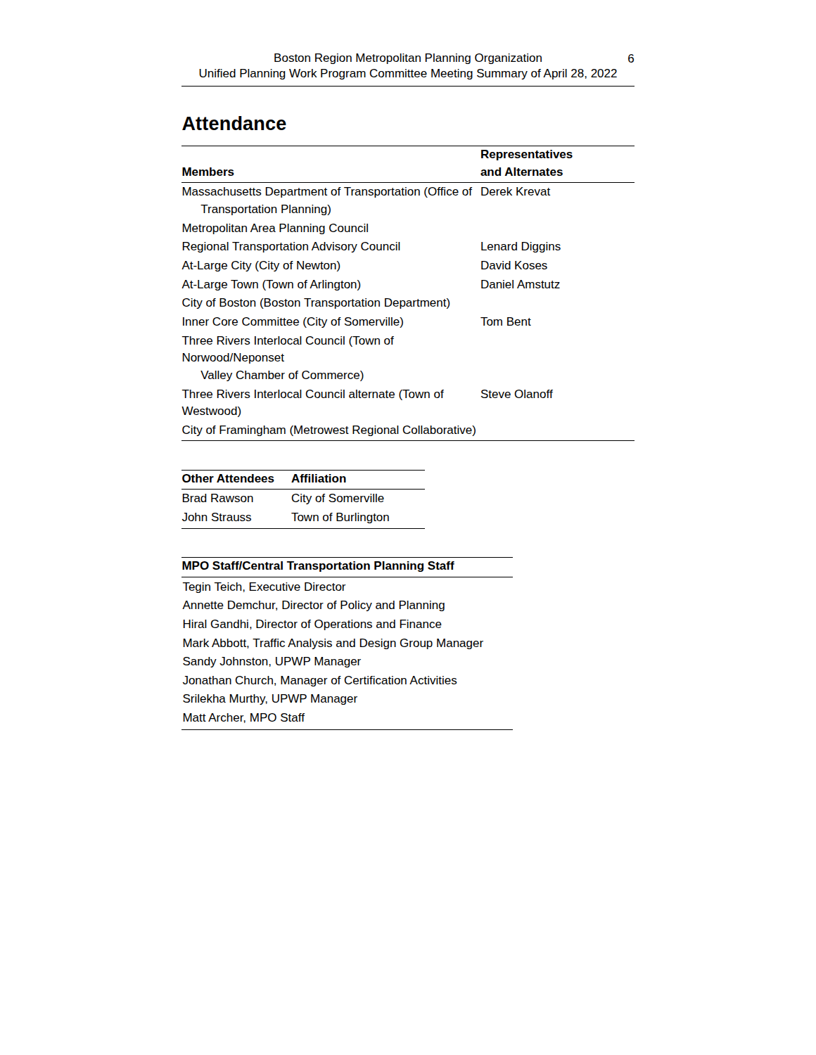6 Boston Region Metropolitan Planning Organization Unified Planning Work Program Committee Meeting Summary of April 28, 2022
Attendance
| Members | Representatives and Alternates |
| --- | --- |
| Massachusetts Department of Transportation (Office of Transportation Planning) | Derek Krevat |
| Metropolitan Area Planning Council | |
| Regional Transportation Advisory Council | Lenard Diggins |
| At-Large City (City of Newton) | David Koses |
| At-Large Town (Town of Arlington) | Daniel Amstutz |
| City of Boston (Boston Transportation Department) | |
| Inner Core Committee (City of Somerville) | Tom Bent |
| Three Rivers Interlocal Council (Town of Norwood/Neponset Valley Chamber of Commerce) | |
| Three Rivers Interlocal Council alternate (Town of Westwood) | Steve Olanoff |
| City of Framingham (Metrowest Regional Collaborative) | |
| Other Attendees | Affiliation |
| --- | --- |
| Brad Rawson | City of Somerville |
| John Strauss | Town of Burlington |
| MPO Staff/Central Transportation Planning Staff |
| Tegin Teich, Executive Director Annette Demchur, Director of Policy and Planning Hiral Gandhi, Director of Operations and Finance Mark Abbott, Traffic Analysis and Design Group Manager Sandy Johnston, UPWP Manager Jonathan Church, Manager of Certification Activities Srilekha Murthy, UPWP Manager Matt Archer, MPO Staff |